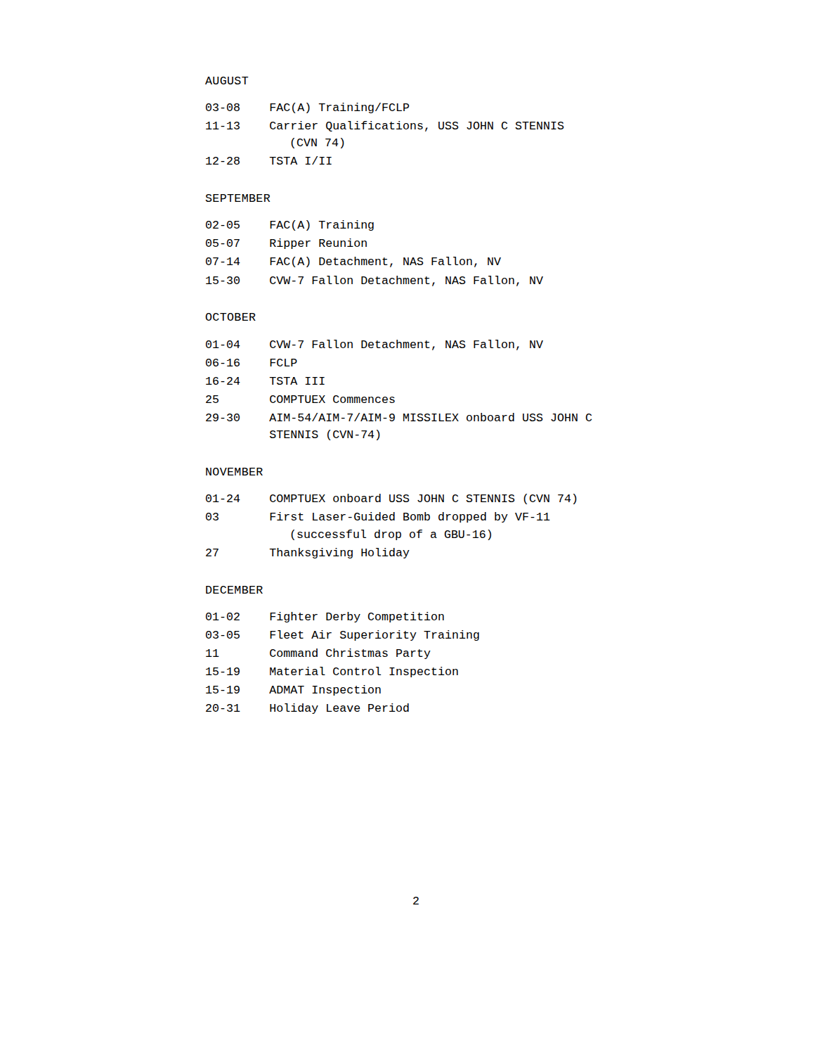AUGUST
| 03-08 | FAC(A) Training/FCLP |
| 11-13 | Carrier Qualifications, USS JOHN C STENNIS (CVN 74) |
| 12-28 | TSTA I/II |
SEPTEMBER
| 02-05 | FAC(A) Training |
| 05-07 | Ripper Reunion |
| 07-14 | FAC(A) Detachment, NAS Fallon, NV |
| 15-30 | CVW-7 Fallon Detachment, NAS Fallon, NV |
OCTOBER
| 01-04 | CVW-7 Fallon Detachment, NAS Fallon, NV |
| 06-16 | FCLP |
| 16-24 | TSTA III |
| 25 | COMPTUEX Commences |
| 29-30 | AIM-54/AIM-7/AIM-9 MISSILEX onboard USS JOHN C STENNIS (CVN-74) |
NOVEMBER
| 01-24 | COMPTUEX onboard USS JOHN C STENNIS (CVN 74) |
| 03 | First Laser-Guided Bomb dropped by VF-11 (successful drop of a GBU-16) |
| 27 | Thanksgiving Holiday |
DECEMBER
| 01-02 | Fighter Derby Competition |
| 03-05 | Fleet Air Superiority Training |
| 11 | Command Christmas Party |
| 15-19 | Material Control Inspection |
| 15-19 | ADMAT Inspection |
| 20-31 | Holiday Leave Period |
2